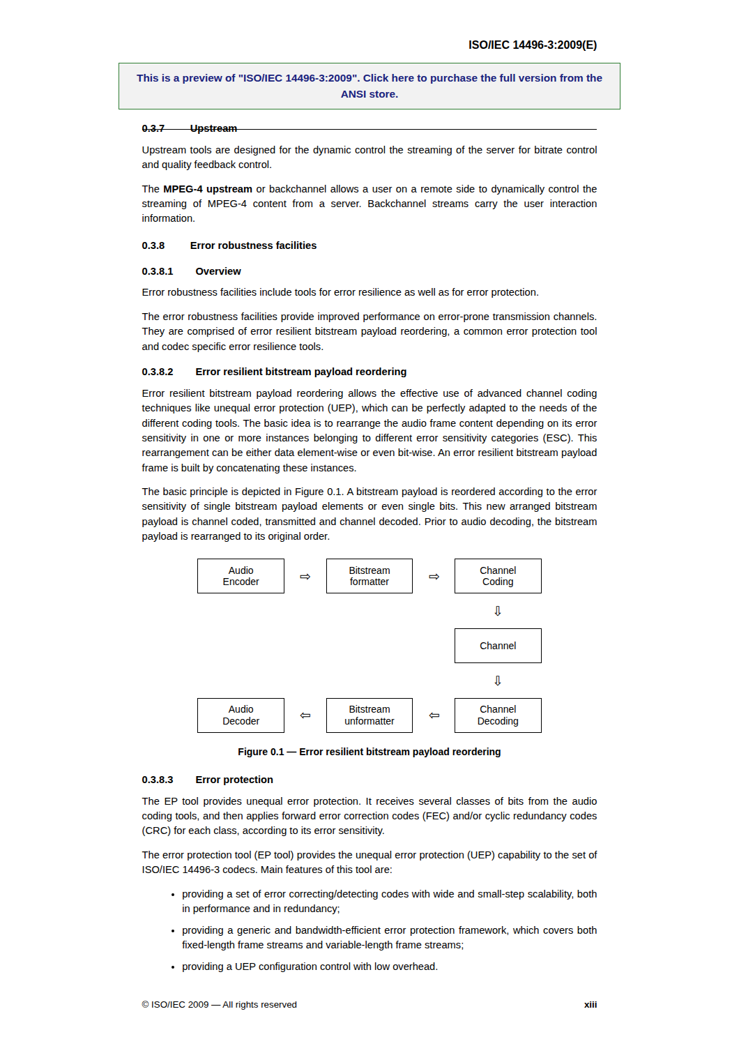ISO/IEC 14496-3:2009(E)
This is a preview of "ISO/IEC 14496-3:2009". Click here to purchase the full version from the ANSI store.
0.3.7 Upstream
Upstream tools are designed for the dynamic control the streaming of the server for bitrate control and quality feedback control.
The MPEG-4 upstream or backchannel allows a user on a remote side to dynamically control the streaming of MPEG-4 content from a server. Backchannel streams carry the user interaction information.
0.3.8 Error robustness facilities
0.3.8.1 Overview
Error robustness facilities include tools for error resilience as well as for error protection.
The error robustness facilities provide improved performance on error-prone transmission channels. They are comprised of error resilient bitstream payload reordering, a common error protection tool and codec specific error resilience tools.
0.3.8.2 Error resilient bitstream payload reordering
Error resilient bitstream payload reordering allows the effective use of advanced channel coding techniques like unequal error protection (UEP), which can be perfectly adapted to the needs of the different coding tools. The basic idea is to rearrange the audio frame content depending on its error sensitivity in one or more instances belonging to different error sensitivity categories (ESC). This rearrangement can be either data element-wise or even bit-wise. An error resilient bitstream payload frame is built by concatenating these instances.
The basic principle is depicted in Figure 0.1. A bitstream payload is reordered according to the error sensitivity of single bitstream payload elements or even single bits. This new arranged bitstream payload is channel coded, transmitted and channel decoded. Prior to audio decoding, the bitstream payload is rearranged to its original order.
| Audio Encoder | | Bitstream formatter | | Channel Coding |
| | | | | Channel |
| Audio Decoder | | Bitstream unformatter | | Channel Decoding |
Figure 0.1 — Error resilient bitstream payload reordering
0.3.8.3 Error protection
The EP tool provides unequal error protection. It receives several classes of bits from the audio coding tools, and then applies forward error correction codes (FEC) and/or cyclic redundancy codes (CRC) for each class, according to its error sensitivity.
The error protection tool (EP tool) provides the unequal error protection (UEP) capability to the set of ISO/IEC 14496-3 codecs. Main features of this tool are:
providing a set of error correcting/detecting codes with wide and small-step scalability, both in performance and in redundancy;
providing a generic and bandwidth-efficient error protection framework, which covers both fixed-length frame streams and variable-length frame streams;
providing a UEP configuration control with low overhead.
© ISO/IEC 2009 — All rights reserved
xiii